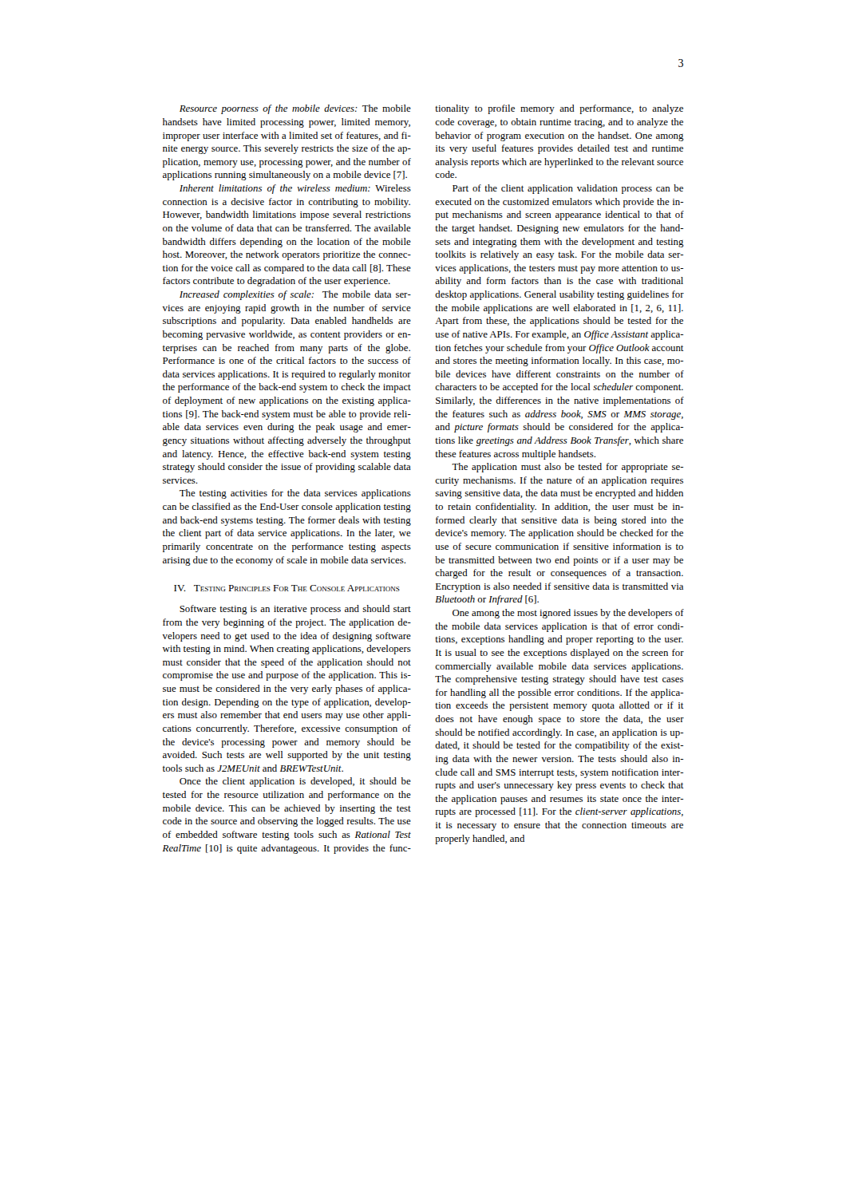3
Resource poorness of the mobile devices: The mobile handsets have limited processing power, limited memory, improper user interface with a limited set of features, and finite energy source. This severely restricts the size of the application, memory use, processing power, and the number of applications running simultaneously on a mobile device [7].
Inherent limitations of the wireless medium: Wireless connection is a decisive factor in contributing to mobility. However, bandwidth limitations impose several restrictions on the volume of data that can be transferred. The available bandwidth differs depending on the location of the mobile host. Moreover, the network operators prioritize the connection for the voice call as compared to the data call [8]. These factors contribute to degradation of the user experience.
Increased complexities of scale: The mobile data services are enjoying rapid growth in the number of service subscriptions and popularity. Data enabled handhelds are becoming pervasive worldwide, as content providers or enterprises can be reached from many parts of the globe. Performance is one of the critical factors to the success of data services applications. It is required to regularly monitor the performance of the back-end system to check the impact of deployment of new applications on the existing applications [9]. The back-end system must be able to provide reliable data services even during the peak usage and emergency situations without affecting adversely the throughput and latency. Hence, the effective back-end system testing strategy should consider the issue of providing scalable data services.
The testing activities for the data services applications can be classified as the End-User console application testing and back-end systems testing. The former deals with testing the client part of data service applications. In the later, we primarily concentrate on the performance testing aspects arising due to the economy of scale in mobile data services.
IV. Testing Principles For The Console Applications
Software testing is an iterative process and should start from the very beginning of the project. The application developers need to get used to the idea of designing software with testing in mind. When creating applications, developers must consider that the speed of the application should not compromise the use and purpose of the application. This issue must be considered in the very early phases of application design. Depending on the type of application, developers must also remember that end users may use other applications concurrently. Therefore, excessive consumption of the device's processing power and memory should be avoided. Such tests are well supported by the unit testing tools such as J2MEUnit and BREWTestUnit.
Once the client application is developed, it should be tested for the resource utilization and performance on the mobile device. This can be achieved by inserting the test code in the source and observing the logged results. The use of embedded software testing tools such as Rational Test RealTime [10] is quite advantageous. It provides the functionality to profile memory and performance, to analyze code coverage, to obtain runtime tracing, and to analyze the behavior of program execution on the handset. One among its very useful features provides detailed test and runtime analysis reports which are hyperlinked to the relevant source code.
Part of the client application validation process can be executed on the customized emulators which provide the input mechanisms and screen appearance identical to that of the target handset. Designing new emulators for the handsets and integrating them with the development and testing toolkits is relatively an easy task. For the mobile data services applications, the testers must pay more attention to usability and form factors than is the case with traditional desktop applications. General usability testing guidelines for the mobile applications are well elaborated in [1, 2, 6, 11]. Apart from these, the applications should be tested for the use of native APIs. For example, an Office Assistant application fetches your schedule from your Office Outlook account and stores the meeting information locally. In this case, mobile devices have different constraints on the number of characters to be accepted for the local scheduler component. Similarly, the differences in the native implementations of the features such as address book, SMS or MMS storage, and picture formats should be considered for the applications like greetings and Address Book Transfer, which share these features across multiple handsets.
The application must also be tested for appropriate security mechanisms. If the nature of an application requires saving sensitive data, the data must be encrypted and hidden to retain confidentiality. In addition, the user must be informed clearly that sensitive data is being stored into the device's memory. The application should be checked for the use of secure communication if sensitive information is to be transmitted between two end points or if a user may be charged for the result or consequences of a transaction. Encryption is also needed if sensitive data is transmitted via Bluetooth or Infrared [6].
One among the most ignored issues by the developers of the mobile data services application is that of error conditions, exceptions handling and proper reporting to the user. It is usual to see the exceptions displayed on the screen for commercially available mobile data services applications. The comprehensive testing strategy should have test cases for handling all the possible error conditions. If the application exceeds the persistent memory quota allotted or if it does not have enough space to store the data, the user should be notified accordingly. In case, an application is updated, it should be tested for the compatibility of the existing data with the newer version. The tests should also include call and SMS interrupt tests, system notification interrupts and user's unnecessary key press events to check that the application pauses and resumes its state once the interrupts are processed [11]. For the client-server applications, it is necessary to ensure that the connection timeouts are properly handled, and